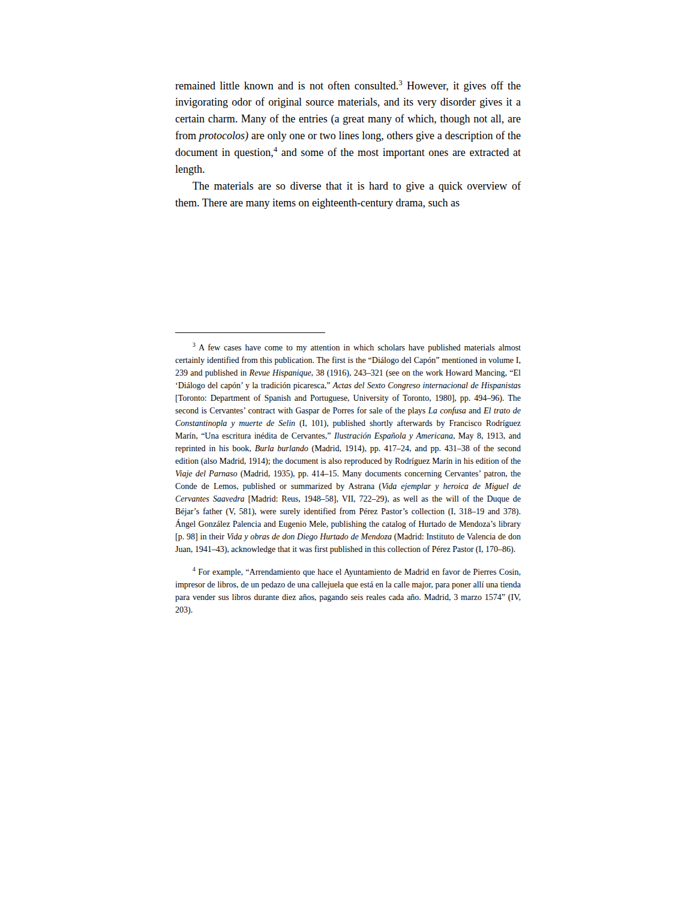remained little known and is not often consulted.3 However, it gives off the invigorating odor of original source materials, and its very disorder gives it a certain charm. Many of the entries (a great many of which, though not all, are from protocolos) are only one or two lines long, others give a description of the document in question,4 and some of the most important ones are extracted at length.
The materials are so diverse that it is hard to give a quick overview of them. There are many items on eighteenth-century drama, such as
3 A few cases have come to my attention in which scholars have published materials almost certainly identified from this publication. The first is the “Diálogo del Capón” mentioned in volume I, 239 and published in Revue Hispanique, 38 (1916), 243–321 (see on the work Howard Mancing, “El ‘Diálogo del capón’ y la tradición picaresca,” Actas del Sexto Congreso internacional de Hispanistas [Toronto: Department of Spanish and Portuguese, University of Toronto, 1980], pp. 494–96). The second is Cervantes’ contract with Gaspar de Porres for sale of the plays La confusa and El trato de Constantinopla y muerte de Selin (I, 101), published shortly afterwards by Francisco Rodríguez Marín, “Una escritura inédita de Cervantes,” Ilustración Española y Americana, May 8, 1913, and reprinted in his book, Burla burlando (Madrid, 1914), pp. 417–24, and pp. 431–38 of the second edition (also Madrid, 1914); the document is also reproduced by Rodríguez Marín in his edition of the Viaje del Parnaso (Madrid, 1935), pp. 414–15. Many documents concerning Cervantes’ patron, the Conde de Lemos, published or summarized by Astrana (Vida ejemplar y heroica de Miguel de Cervantes Saavedra [Madrid: Reus, 1948–58], VII, 722–29), as well as the will of the Duque de Béjar’s father (V, 581), were surely identified from Pérez Pastor’s collection (I, 318–19 and 378). Ángel González Palencia and Eugenio Mele, publishing the catalog of Hurtado de Mendoza’s library [p. 98] in their Vida y obras de don Diego Hurtado de Mendoza (Madrid: Instituto de Valencia de don Juan, 1941–43), acknowledge that it was first published in this collection of Pérez Pastor (I, 170–86).
4 For example, “Arrendamiento que hace el Ayuntamiento de Madrid en favor de Pierres Cosin, impresor de libros, de un pedazo de una callejuela que está en la calle major, para poner allí una tienda para vender sus libros durante diez años, pagando seis reales cada año. Madrid, 3 marzo 1574” (IV, 203).